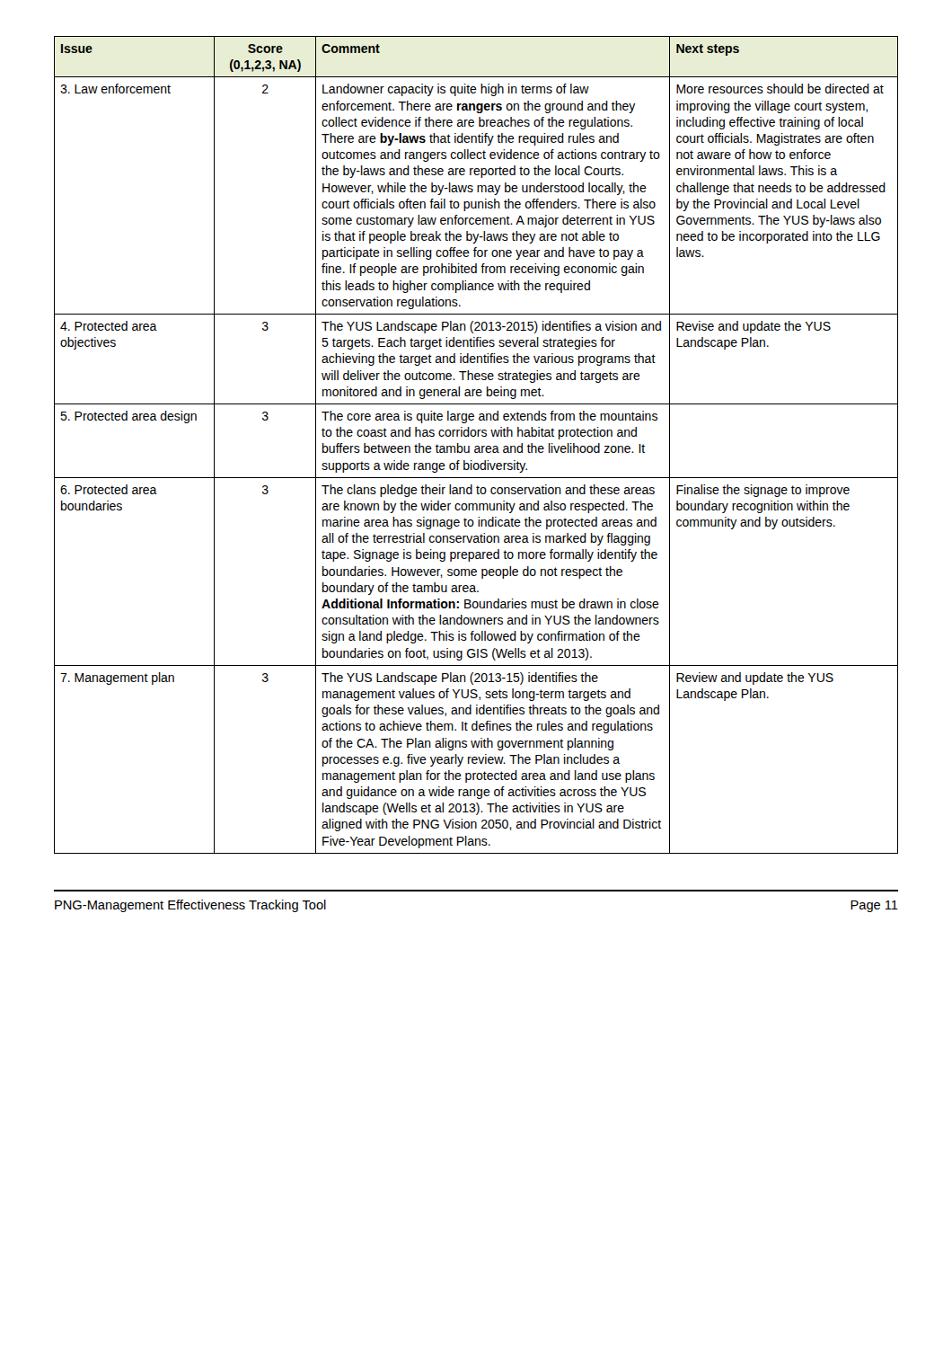| Issue | Score (0,1,2,3, NA) | Comment | Next steps |
| --- | --- | --- | --- |
| 3. Law enforcement | 2 | Landowner capacity is quite high in terms of law enforcement. There are rangers on the ground and they collect evidence if there are breaches of the regulations. There are by-laws that identify the required rules and outcomes and rangers collect evidence of actions contrary to the by-laws and these are reported to the local Courts. However, while the by-laws may be understood locally, the court officials often fail to punish the offenders. There is also some customary law enforcement. A major deterrent in YUS is that if people break the by-laws they are not able to participate in selling coffee for one year and have to pay a fine. If people are prohibited from receiving economic gain this leads to higher compliance with the required conservation regulations. | More resources should be directed at improving the village court system, including effective training of local court officials. Magistrates are often not aware of how to enforce environmental laws. This is a challenge that needs to be addressed by the Provincial and Local Level Governments. The YUS by-laws also need to be incorporated into the LLG laws. |
| 4. Protected area objectives | 3 | The YUS Landscape Plan (2013-2015) identifies a vision and 5 targets. Each target identifies several strategies for achieving the target and identifies the various programs that will deliver the outcome. These strategies and targets are monitored and in general are being met. | Revise and update the YUS Landscape Plan. |
| 5. Protected area design | 3 | The core area is quite large and extends from the mountains to the coast and has corridors with habitat protection and buffers between the tambu area and the livelihood zone. It supports a wide range of biodiversity. | |
| 6. Protected area boundaries | 3 | The clans pledge their land to conservation and these areas are known by the wider community and also respected. The marine area has signage to indicate the protected areas and all of the terrestrial conservation area is marked by flagging tape. Signage is being prepared to more formally identify the boundaries. However, some people do not respect the boundary of the tambu area. Additional Information: Boundaries must be drawn in close consultation with the landowners and in YUS the landowners sign a land pledge. This is followed by confirmation of the boundaries on foot, using GIS (Wells et al 2013). | Finalise the signage to improve boundary recognition within the community and by outsiders. |
| 7. Management plan | 3 | The YUS Landscape Plan (2013-15) identifies the management values of YUS, sets long-term targets and goals for these values, and identifies threats to the goals and actions to achieve them. It defines the rules and regulations of the CA. The Plan aligns with government planning processes e.g. five yearly review. The Plan includes a management plan for the protected area and land use plans and guidance on a wide range of activities across the YUS landscape (Wells et al 2013). The activities in YUS are aligned with the PNG Vision 2050, and Provincial and District Five-Year Development Plans. | Review and update the YUS Landscape Plan. |
PNG-Management Effectiveness Tracking Tool
Page 11